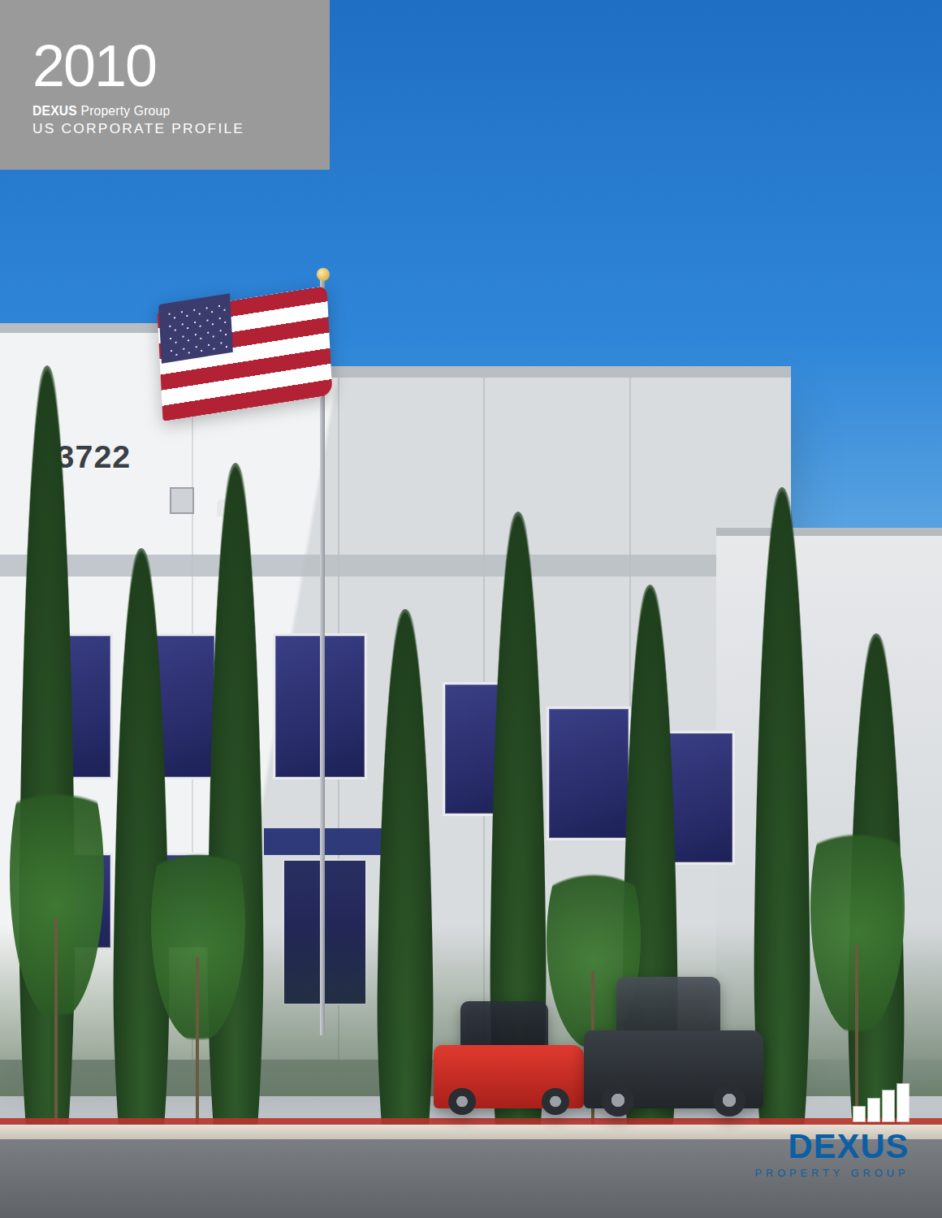2010
DEXUS Property Group
US Corporate Profile
3722
DEXUS
Property Group
Cover image: a modern two-storey tilt-up industrial office building numbered 3722, with a United States flag on a flagpole, landscaping, and parked cars.